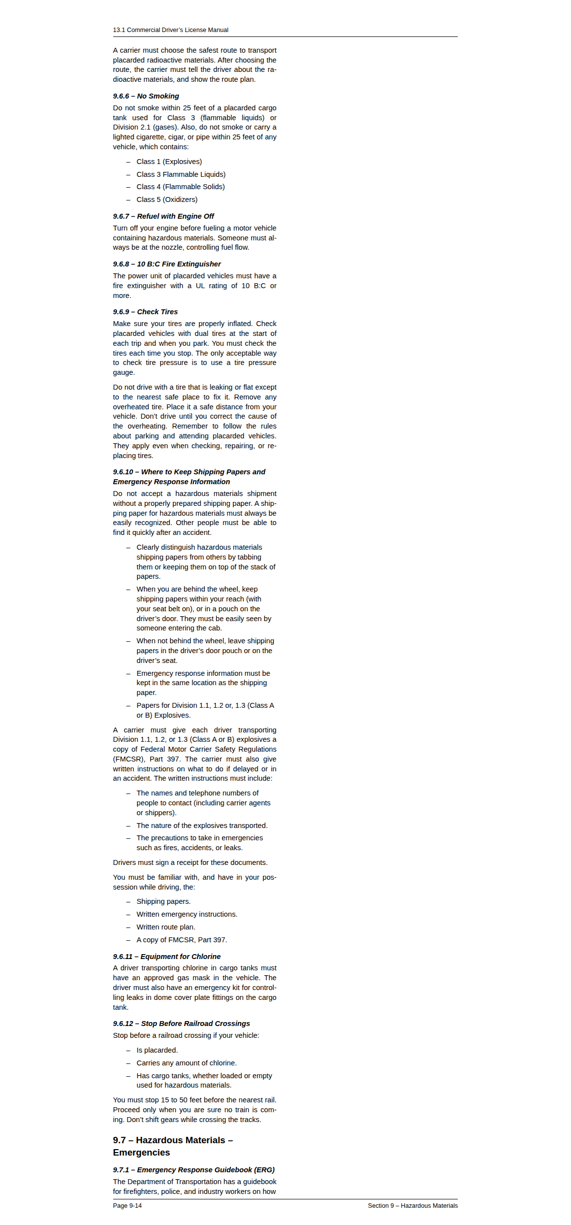13.1 Commercial Driver’s License Manual
A carrier must choose the safest route to transport placarded radioactive materials. After choosing the route, the carrier must tell the driver about the radioactive materials, and show the route plan.
9.6.6 – No Smoking
Do not smoke within 25 feet of a placarded cargo tank used for Class 3 (flammable liquids) or Division 2.1 (gases). Also, do not smoke or carry a lighted cigarette, cigar, or pipe within 25 feet of any vehicle, which contains:
Class 1 (Explosives)
Class 3 Flammable Liquids)
Class 4 (Flammable Solids)
Class 5 (Oxidizers)
9.6.7 – Refuel with Engine Off
Turn off your engine before fueling a motor vehicle containing hazardous materials. Someone must always be at the nozzle, controlling fuel flow.
9.6.8 – 10 B:C Fire Extinguisher
The power unit of placarded vehicles must have a fire extinguisher with a UL rating of 10 B:C or more.
9.6.9 – Check Tires
Make sure your tires are properly inflated. Check placarded vehicles with dual tires at the start of each trip and when you park. You must check the tires each time you stop. The only acceptable way to check tire pressure is to use a tire pressure gauge.
Do not drive with a tire that is leaking or flat except to the nearest safe place to fix it. Remove any overheated tire. Place it a safe distance from your vehicle. Don’t drive until you correct the cause of the overheating. Remember to follow the rules about parking and attending placarded vehicles. They apply even when checking, repairing, or replacing tires.
9.6.10 – Where to Keep Shipping Papers and Emergency Response Information
Do not accept a hazardous materials shipment without a properly prepared shipping paper. A shipping paper for hazardous materials must always be easily recognized. Other people must be able to find it quickly after an accident.
Clearly distinguish hazardous materials shipping papers from others by tabbing them or keeping them on top of the stack of papers.
When you are behind the wheel, keep shipping papers within your reach (with your seat belt on), or in a pouch on the driver’s door. They must be easily seen by someone entering the cab.
When not behind the wheel, leave shipping papers in the driver’s door pouch or on the driver’s seat.
Emergency response information must be kept in the same location as the shipping paper.
Papers for Division 1.1, 1.2 or, 1.3 (Class A or B) Explosives.
A carrier must give each driver transporting Division 1.1, 1.2, or 1.3 (Class A or B) explosives a copy of Federal Motor Carrier Safety Regulations (FMCSR), Part 397. The carrier must also give written instructions on what to do if delayed or in an accident. The written instructions must include:
The names and telephone numbers of people to contact (including carrier agents or shippers).
The nature of the explosives transported.
The precautions to take in emergencies such as fires, accidents, or leaks.
Drivers must sign a receipt for these documents.
You must be familiar with, and have in your possession while driving, the:
Shipping papers.
Written emergency instructions.
Written route plan.
A copy of FMCSR, Part 397.
9.6.11 – Equipment for Chlorine
A driver transporting chlorine in cargo tanks must have an approved gas mask in the vehicle. The driver must also have an emergency kit for controlling leaks in dome cover plate fittings on the cargo tank.
9.6.12 – Stop Before Railroad Crossings
Stop before a railroad crossing if your vehicle:
Is placarded.
Carries any amount of chlorine.
Has cargo tanks, whether loaded or empty used for hazardous materials.
You must stop 15 to 50 feet before the nearest rail. Proceed only when you are sure no train is coming. Don’t shift gears while crossing the tracks.
9.7 – Hazardous Materials – Emergencies
9.7.1 – Emergency Response Guidebook (ERG)
The Department of Transportation has a guidebook for firefighters, police, and industry workers on how
Page 9-14 Section 9 – Hazardous Materials